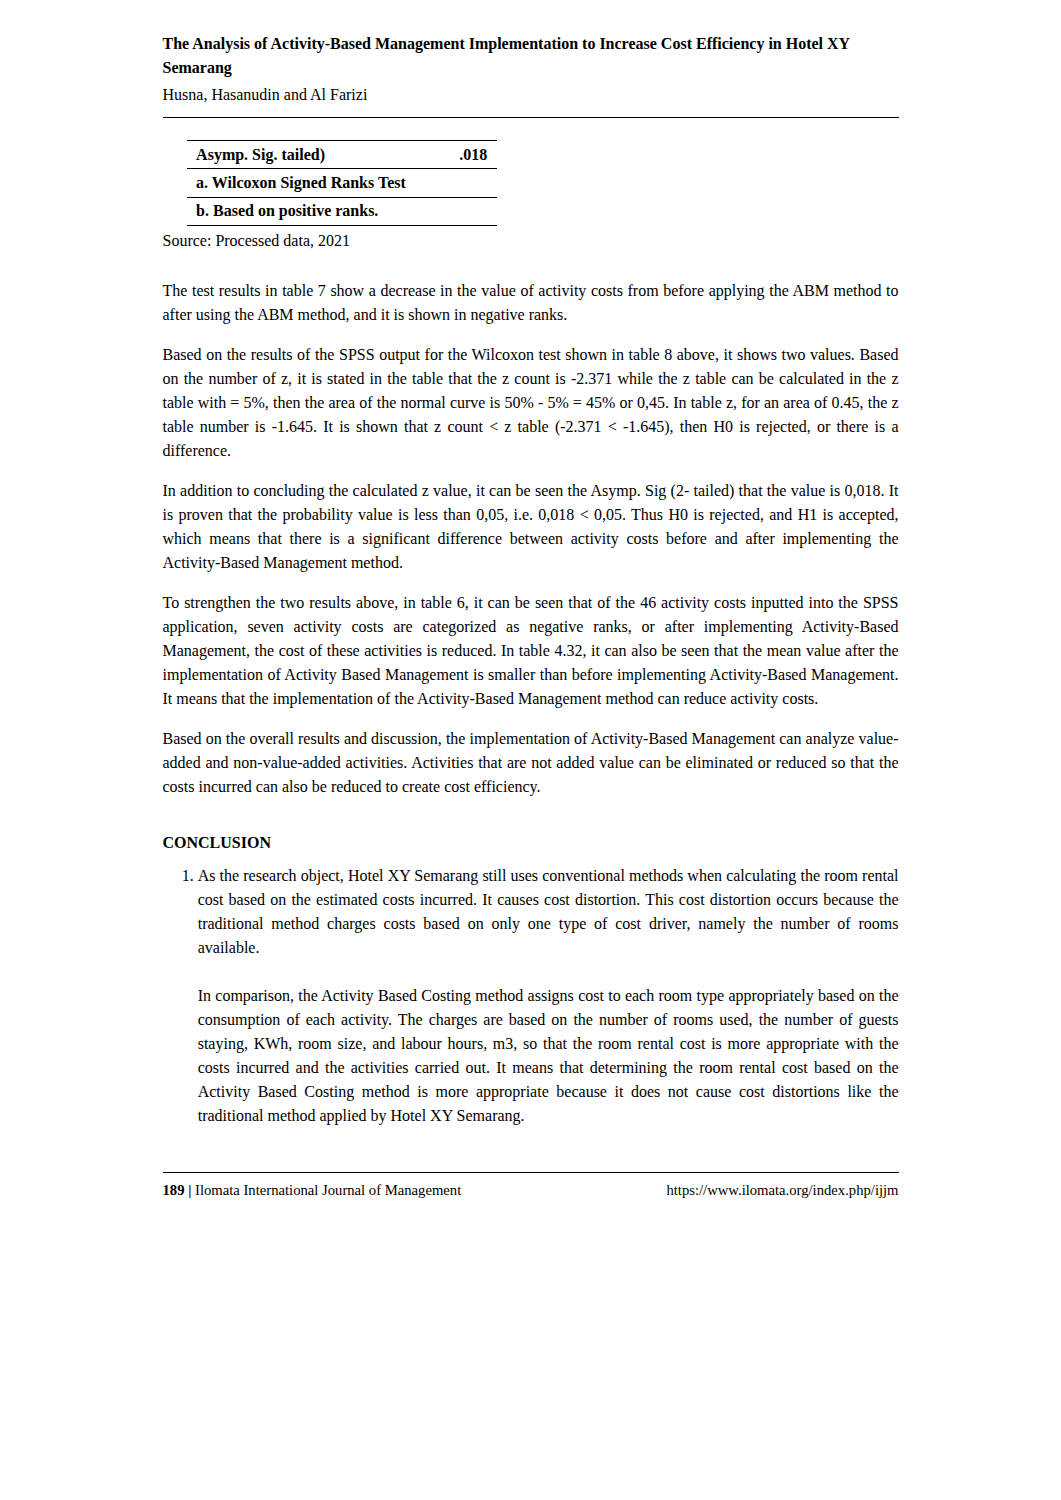The Analysis of Activity-Based Management Implementation to Increase Cost Efficiency in Hotel XY Semarang Husna, Hasanudin and Al Farizi
| Asymp. Sig. tailed) | .018 |
| a. Wilcoxon Signed Ranks Test |
| b. Based on positive ranks. |
Source: Processed data, 2021
The test results in table 7 show a decrease in the value of activity costs from before applying the ABM method to after using the ABM method, and it is shown in negative ranks.
Based on the results of the SPSS output for the Wilcoxon test shown in table 8 above, it shows two values. Based on the number of z, it is stated in the table that the z count is -2.371 while the z table can be calculated in the z table with = 5%, then the area of the normal curve is 50% - 5% = 45% or 0,45. In table z, for an area of 0.45, the z table number is -1.645. It is shown that z count < z table (-2.371 < -1.645), then H0 is rejected, or there is a difference.
In addition to concluding the calculated z value, it can be seen the Asymp. Sig (2- tailed) that the value is 0,018. It is proven that the probability value is less than 0,05, i.e. 0,018 < 0,05. Thus H0 is rejected, and H1 is accepted, which means that there is a significant difference between activity costs before and after implementing the Activity-Based Management method.
To strengthen the two results above, in table 6, it can be seen that of the 46 activity costs inputted into the SPSS application, seven activity costs are categorized as negative ranks, or after implementing Activity-Based Management, the cost of these activities is reduced. In table 4.32, it can also be seen that the mean value after the implementation of Activity Based Management is smaller than before implementing Activity-Based Management. It means that the implementation of the Activity-Based Management method can reduce activity costs.
Based on the overall results and discussion, the implementation of Activity-Based Management can analyze value-added and non-value-added activities. Activities that are not added value can be eliminated or reduced so that the costs incurred can also be reduced to create cost efficiency.
CONCLUSION
As the research object, Hotel XY Semarang still uses conventional methods when calculating the room rental cost based on the estimated costs incurred. It causes cost distortion. This cost distortion occurs because the traditional method charges costs based on only one type of cost driver, namely the number of rooms available.
In comparison, the Activity Based Costing method assigns cost to each room type appropriately based on the consumption of each activity. The charges are based on the number of rooms used, the number of guests staying, KWh, room size, and labour hours, m3, so that the room rental cost is more appropriate with the costs incurred and the activities carried out. It means that determining the room rental cost based on the Activity Based Costing method is more appropriate because it does not cause cost distortions like the traditional method applied by Hotel XY Semarang.
189 | Ilomata International Journal of Management
https://www.ilomata.org/index.php/ijjm